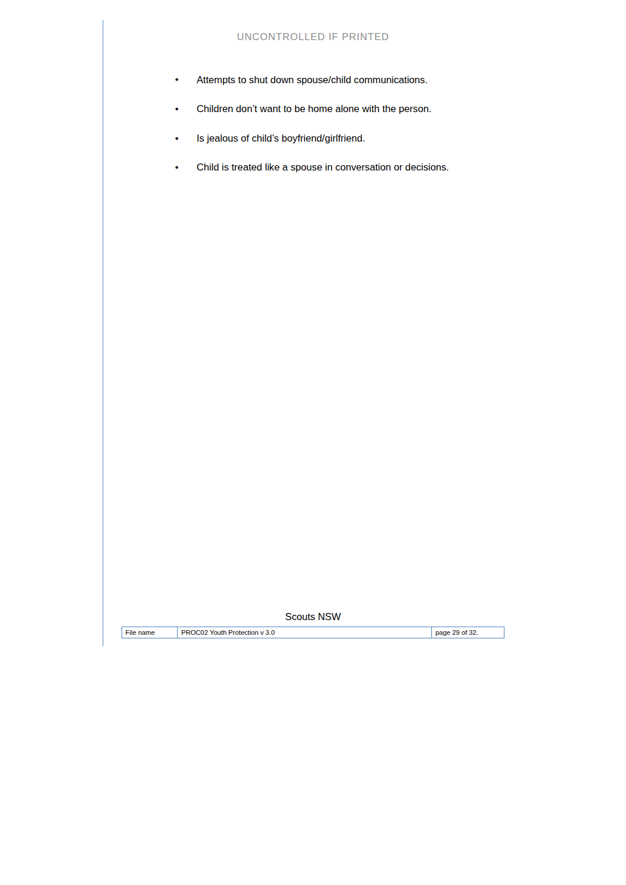UNCONTROLLED IF PRINTED
Attempts to shut down spouse/child communications.
Children don’t want to be home alone with the person.
Is jealous of child’s boyfriend/girlfriend.
Child is treated like a spouse in conversation or decisions.
Scouts NSW
| File name | PROC02 Youth Protection v 3.0 | page 29 of 32. |